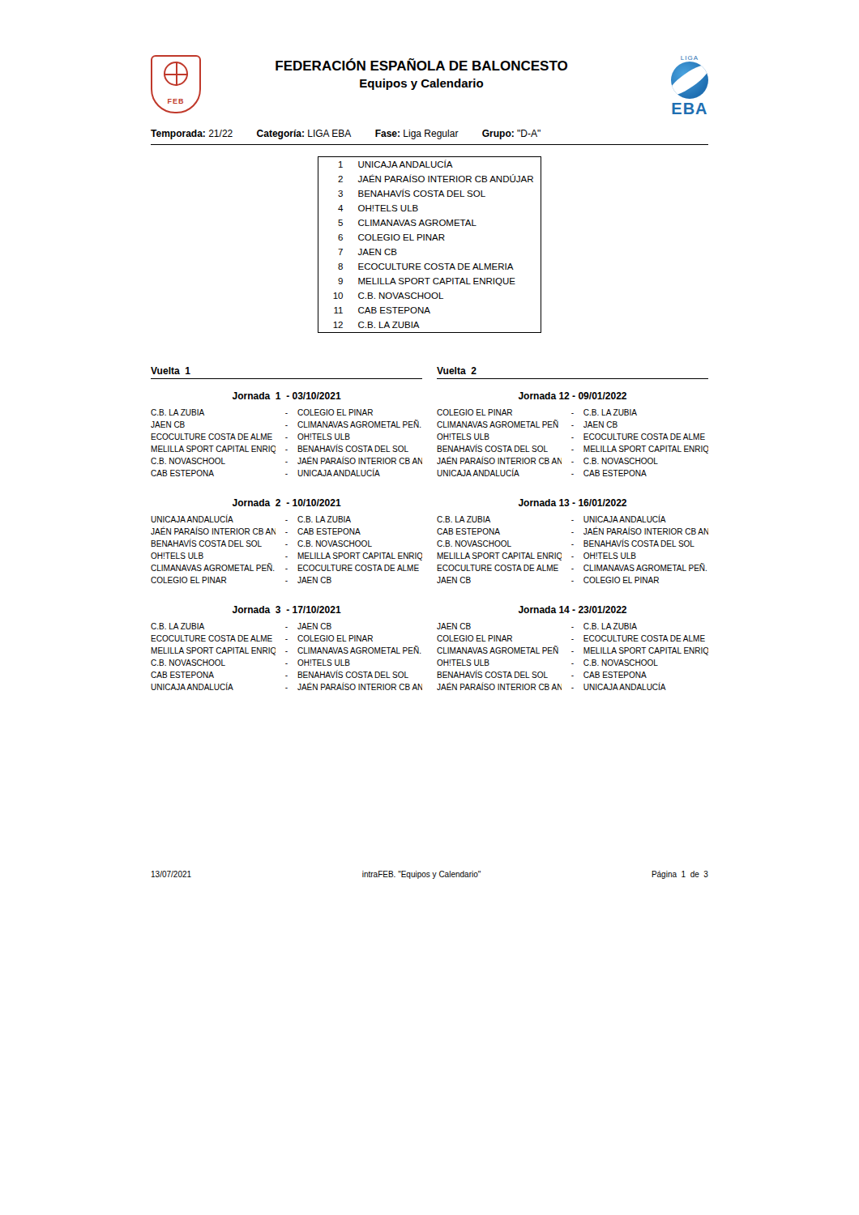FEB
FEDERACIÓN ESPAÑOLA DE BALONCESTO
Equipos y Calendario
LIGA
EBA
Temporada: 21/22 Categoría: LIGA EBA Fase: Liga Regular Grupo: "D-A"
| 1 | UNICAJA ANDALUCÍA |
| 2 | JAÉN PARAÍSO INTERIOR CB ANDÚJAR |
| 3 | BENAHAVÍS COSTA DEL SOL |
| 4 | OH!TELS ULB |
| 5 | CLIMANAVAS AGROMETAL |
| 6 | COLEGIO EL PINAR |
| 7 | JAEN CB |
| 8 | ECOCULTURE COSTA DE ALMERIA |
| 9 | MELILLA SPORT CAPITAL ENRIQUE |
| 10 | C.B. NOVASCHOOL |
| 11 | CAB ESTEPONA |
| 12 | C.B. LA ZUBIA |
Vuelta 1
Jornada 1 - 03/10/2021
| C.B. LA ZUBIA | - | COLEGIO EL PINAR |
| JAEN CB | - | CLIMANAVAS AGROMETAL PEÑ. |
| ECOCULTURE COSTA DE ALME | - | OH!TELS ULB |
| MELILLA SPORT CAPITAL ENRIQ | - | BENAHAVÍS COSTA DEL SOL |
| C.B. NOVASCHOOL | - | JAÉN PARAÍSO INTERIOR CB AN |
| CAB ESTEPONA | - | UNICAJA ANDALUCÍA |
Jornada 2 - 10/10/2021
| UNICAJA ANDALUCÍA | - | C.B. LA ZUBIA |
| JAÉN PARAÍSO INTERIOR CB AN | - | CAB ESTEPONA |
| BENAHAVÍS COSTA DEL SOL | - | C.B. NOVASCHOOL |
| OH!TELS ULB | - | MELILLA SPORT CAPITAL ENRIQ |
| CLIMANAVAS AGROMETAL PEÑ. | - | ECOCULTURE COSTA DE ALME |
| COLEGIO EL PINAR | - | JAEN CB |
Jornada 3 - 17/10/2021
| C.B. LA ZUBIA | - | JAEN CB |
| ECOCULTURE COSTA DE ALME | - | COLEGIO EL PINAR |
| MELILLA SPORT CAPITAL ENRIQ | - | CLIMANAVAS AGROMETAL PEÑ. |
| C.B. NOVASCHOOL | - | OH!TELS ULB |
| CAB ESTEPONA | - | BENAHAVÍS COSTA DEL SOL |
| UNICAJA ANDALUCÍA | - | JAÉN PARAÍSO INTERIOR CB AN |
Vuelta 2
Jornada 12 - 09/01/2022
| COLEGIO EL PINAR | - | C.B. LA ZUBIA |
| CLIMANAVAS AGROMETAL PEÑ | - | JAEN CB |
| OH!TELS ULB | - | ECOCULTURE COSTA DE ALME |
| BENAHAVÍS COSTA DEL SOL | - | MELILLA SPORT CAPITAL ENRIQ |
| JAÉN PARAÍSO INTERIOR CB AN | - | C.B. NOVASCHOOL |
| UNICAJA ANDALUCÍA | - | CAB ESTEPONA |
Jornada 13 - 16/01/2022
| C.B. LA ZUBIA | - | UNICAJA ANDALUCÍA |
| CAB ESTEPONA | - | JAÉN PARAÍSO INTERIOR CB AN |
| C.B. NOVASCHOOL | - | BENAHAVÍS COSTA DEL SOL |
| MELILLA SPORT CAPITAL ENRIQ | - | OH!TELS ULB |
| ECOCULTURE COSTA DE ALME | - | CLIMANAVAS AGROMETAL PEÑ. |
| JAEN CB | - | COLEGIO EL PINAR |
Jornada 14 - 23/01/2022
| JAEN CB | - | C.B. LA ZUBIA |
| COLEGIO EL PINAR | - | ECOCULTURE COSTA DE ALME |
| CLIMANAVAS AGROMETAL PEÑ | - | MELILLA SPORT CAPITAL ENRIQ |
| OH!TELS ULB | - | C.B. NOVASCHOOL |
| BENAHAVÍS COSTA DEL SOL | - | CAB ESTEPONA |
| JAÉN PARAÍSO INTERIOR CB AN | - | UNICAJA ANDALUCÍA |
13/07/2021
intraFEB. "Equipos y Calendario"
Página 1 de 3